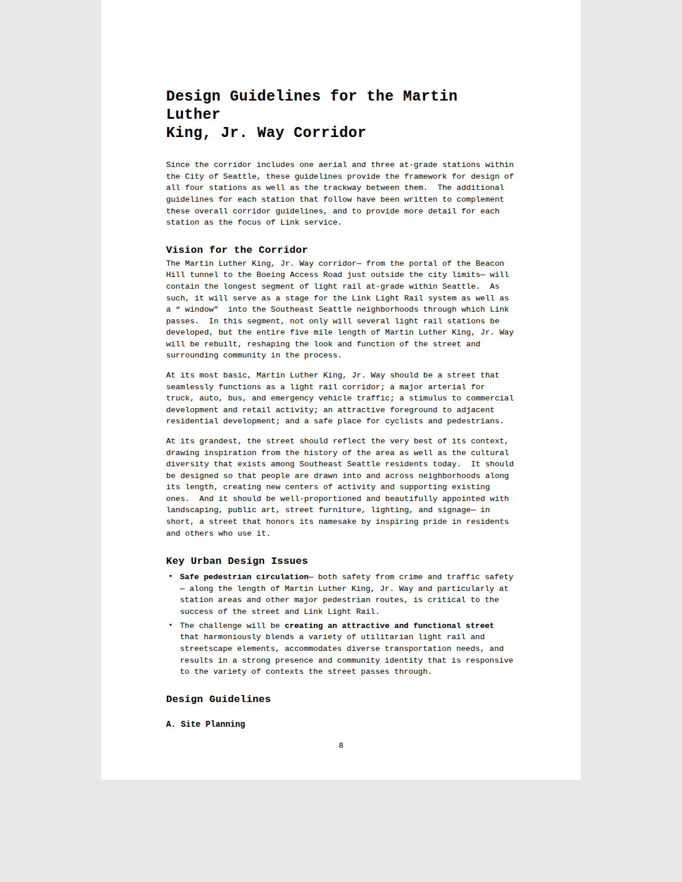Design Guidelines for the Martin Luther
King, Jr. Way Corridor
Since the corridor includes one aerial and three at-grade stations within the City of Seattle, these guidelines provide the framework for design of all four stations as well as the trackway between them. The additional guidelines for each station that follow have been written to complement these overall corridor guidelines, and to provide more detail for each station as the focus of Link service.
Vision for the Corridor
The Martin Luther King, Jr. Way corridor— from the portal of the Beacon Hill tunnel to the Boeing Access Road just outside the city limits— will contain the longest segment of light rail at-grade within Seattle. As such, it will serve as a stage for the Link Light Rail system as well as a “ window” into the Southeast Seattle neighborhoods through which Link passes. In this segment, not only will several light rail stations be developed, but the entire five mile length of Martin Luther King, Jr. Way will be rebuilt, reshaping the look and function of the street and surrounding community in the process.
At its most basic, Martin Luther King, Jr. Way should be a street that seamlessly functions as a light rail corridor; a major arterial for truck, auto, bus, and emergency vehicle traffic; a stimulus to commercial development and retail activity; an attractive foreground to adjacent residential development; and a safe place for cyclists and pedestrians.
At its grandest, the street should reflect the very best of its context, drawing inspiration from the history of the area as well as the cultural diversity that exists among Southeast Seattle residents today. It should be designed so that people are drawn into and across neighborhoods along its length, creating new centers of activity and supporting existing ones. And it should be well-proportioned and beautifully appointed with landscaping, public art, street furniture, lighting, and signage— in short, a street that honors its namesake by inspiring pride in residents and others who use it.
Key Urban Design Issues
Safe pedestrian circulation— both safety from crime and traffic safety— along the length of Martin Luther King, Jr. Way and particularly at station areas and other major pedestrian routes, is critical to the success of the street and Link Light Rail.
The challenge will be creating an attractive and functional street that harmoniously blends a variety of utilitarian light rail and streetscape elements, accommodates diverse transportation needs, and results in a strong presence and community identity that is responsive to the variety of contexts the street passes through.
Design Guidelines
A. Site Planning
8